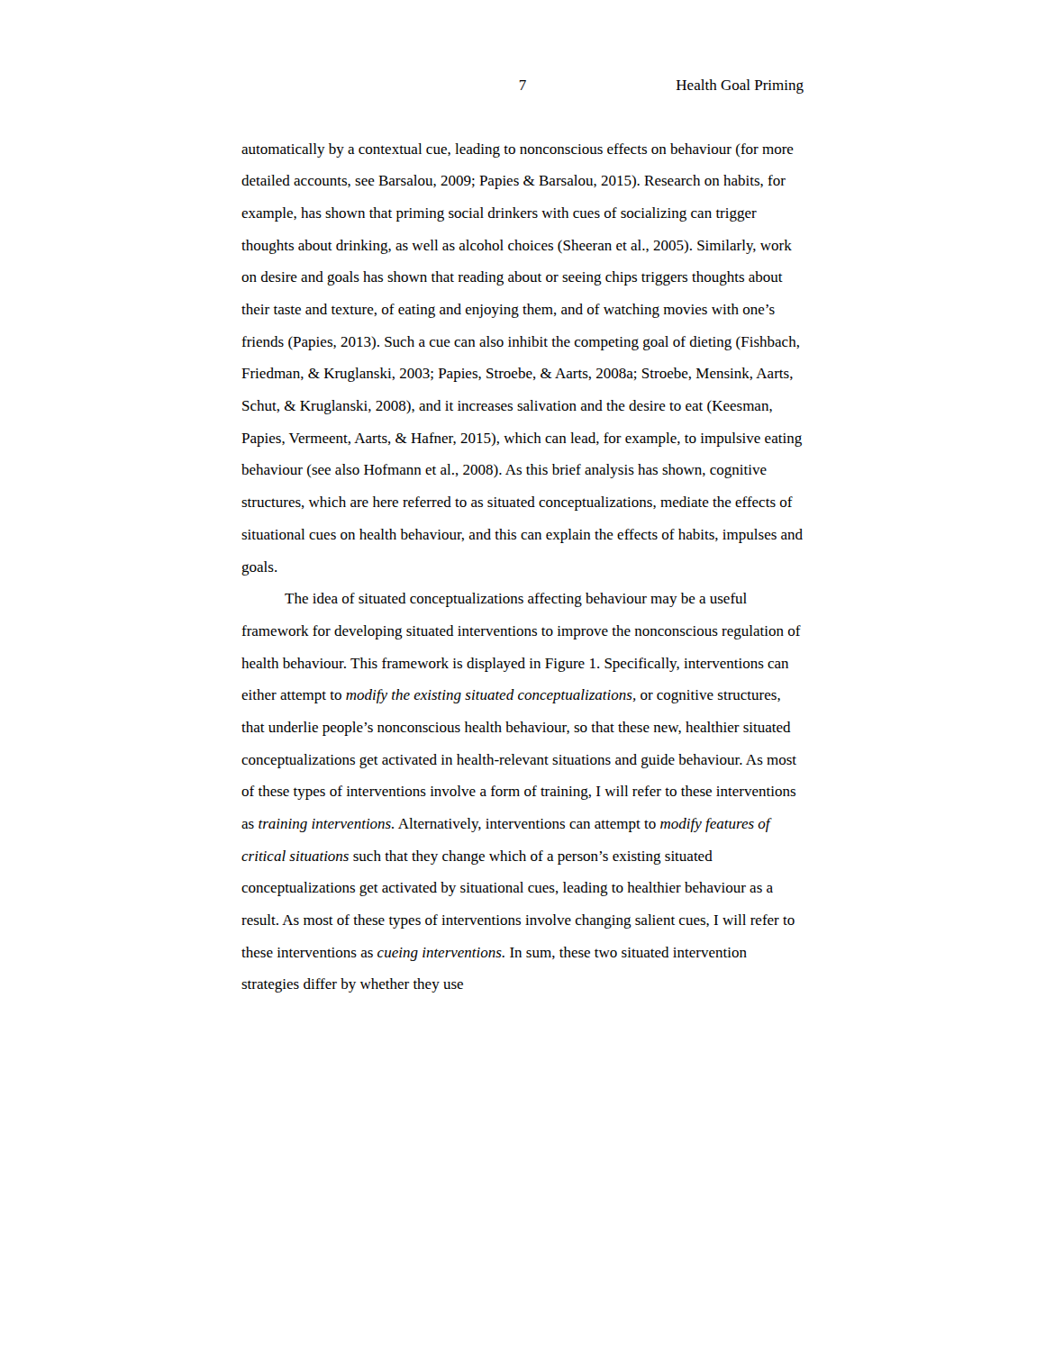7 Health Goal Priming
automatically by a contextual cue, leading to nonconscious effects on behaviour (for more detailed accounts, see Barsalou, 2009; Papies & Barsalou, 2015). Research on habits, for example, has shown that priming social drinkers with cues of socializing can trigger thoughts about drinking, as well as alcohol choices (Sheeran et al., 2005). Similarly, work on desire and goals has shown that reading about or seeing chips triggers thoughts about their taste and texture, of eating and enjoying them, and of watching movies with one’s friends (Papies, 2013). Such a cue can also inhibit the competing goal of dieting (Fishbach, Friedman, & Kruglanski, 2003; Papies, Stroebe, & Aarts, 2008a; Stroebe, Mensink, Aarts, Schut, & Kruglanski, 2008), and it increases salivation and the desire to eat (Keesman, Papies, Vermeent, Aarts, & Hafner, 2015), which can lead, for example, to impulsive eating behaviour (see also Hofmann et al., 2008). As this brief analysis has shown, cognitive structures, which are here referred to as situated conceptualizations, mediate the effects of situational cues on health behaviour, and this can explain the effects of habits, impulses and goals.
The idea of situated conceptualizations affecting behaviour may be a useful framework for developing situated interventions to improve the nonconscious regulation of health behaviour. This framework is displayed in Figure 1. Specifically, interventions can either attempt to modify the existing situated conceptualizations, or cognitive structures, that underlie people’s nonconscious health behaviour, so that these new, healthier situated conceptualizations get activated in health-relevant situations and guide behaviour. As most of these types of interventions involve a form of training, I will refer to these interventions as training interventions. Alternatively, interventions can attempt to modify features of critical situations such that they change which of a person’s existing situated conceptualizations get activated by situational cues, leading to healthier behaviour as a result. As most of these types of interventions involve changing salient cues, I will refer to these interventions as cueing interventions. In sum, these two situated intervention strategies differ by whether they use